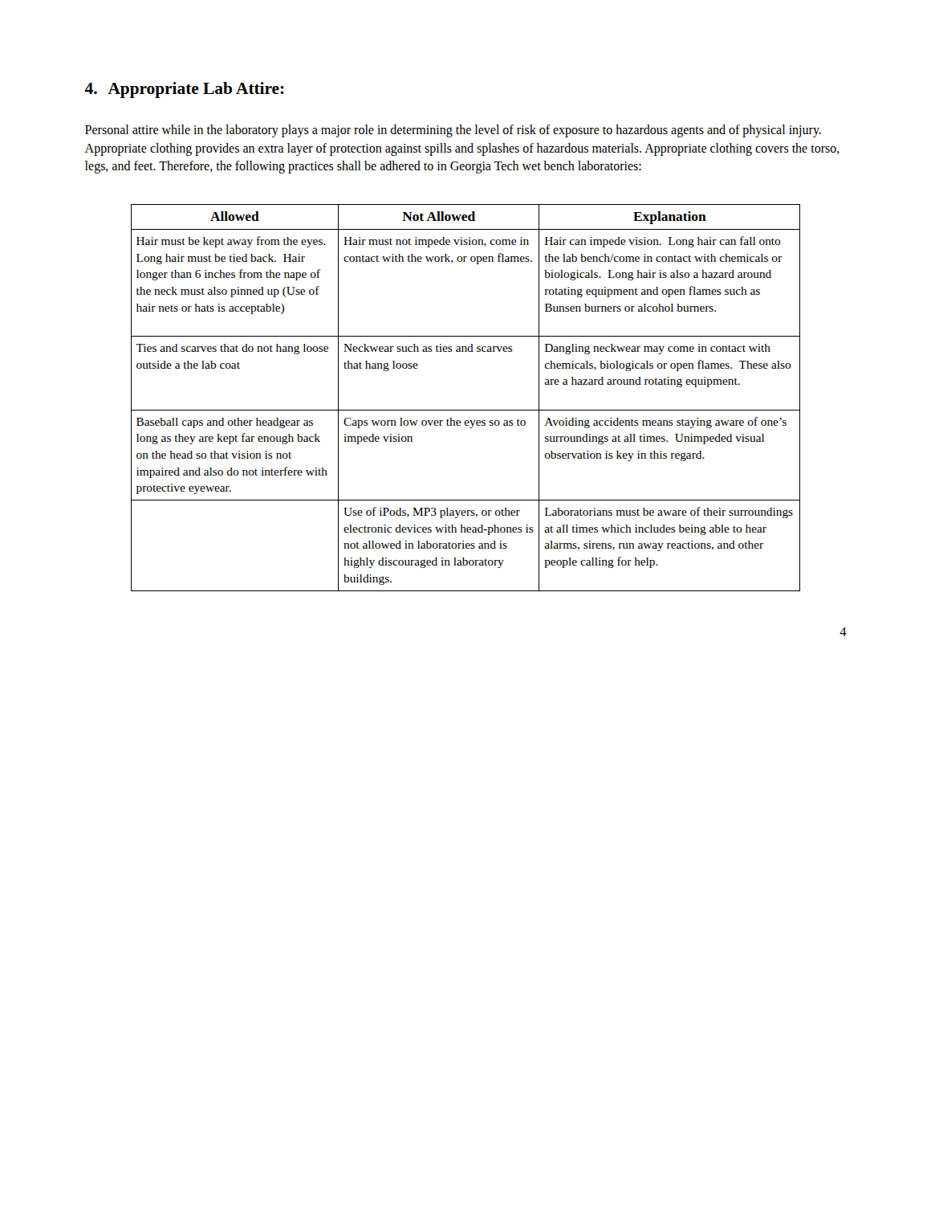4. Appropriate Lab Attire:
Personal attire while in the laboratory plays a major role in determining the level of risk of exposure to hazardous agents and of physical injury. Appropriate clothing provides an extra layer of protection against spills and splashes of hazardous materials. Appropriate clothing covers the torso, legs, and feet. Therefore, the following practices shall be adhered to in Georgia Tech wet bench laboratories:
| Allowed | Not Allowed | Explanation |
| --- | --- | --- |
| Hair must be kept away from the eyes. Long hair must be tied back. Hair longer than 6 inches from the nape of the neck must also pinned up (Use of hair nets or hats is acceptable) | Hair must not impede vision, come in contact with the work, or open flames. | Hair can impede vision. Long hair can fall onto the lab bench/come in contact with chemicals or biologicals. Long hair is also a hazard around rotating equipment and open flames such as Bunsen burners or alcohol burners. |
| Ties and scarves that do not hang loose outside a the lab coat | Neckwear such as ties and scarves that hang loose | Dangling neckwear may come in contact with chemicals, biologicals or open flames. These also are a hazard around rotating equipment. |
| Baseball caps and other headgear as long as they are kept far enough back on the head so that vision is not impaired and also do not interfere with protective eyewear. | Caps worn low over the eyes so as to impede vision | Avoiding accidents means staying aware of one’s surroundings at all times. Unimpeded visual observation is key in this regard. |
| | Use of iPods, MP3 players, or other electronic devices with head-phones is not allowed in laboratories and is highly discouraged in laboratory buildings. | Laboratorians must be aware of their surroundings at all times which includes being able to hear alarms, sirens, run away reactions, and other people calling for help. |
4